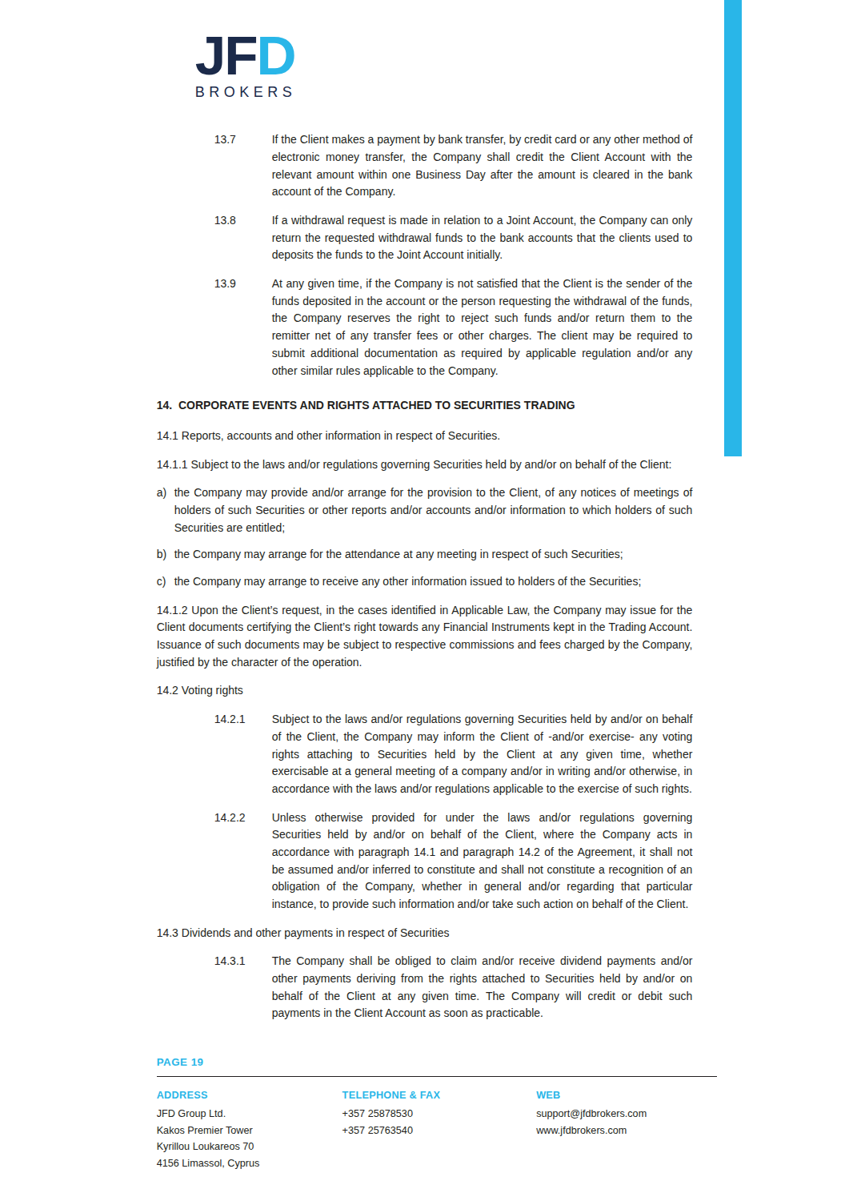JFD
BROKERS
13.7
If the Client makes a payment by bank transfer, by credit card or any other method of electronic money transfer, the Company shall credit the Client Account with the relevant amount within one Business Day after the amount is cleared in the bank account of the Company.
13.8
If a withdrawal request is made in relation to a Joint Account, the Company can only return the requested withdrawal funds to the bank accounts that the clients used to deposits the funds to the Joint Account initially.
13.9
At any given time, if the Company is not satisfied that the Client is the sender of the funds deposited in the account or the person requesting the withdrawal of the funds, the Company reserves the right to reject such funds and/or return them to the remitter net of any transfer fees or other charges. The client may be required to submit additional documentation as required by applicable regulation and/or any other similar rules applicable to the Company.
14. Corporate Events and Rights Attached to Securities Trading
14.1 Reports, accounts and other information in respect of Securities.
14.1.1 Subject to the laws and/or regulations governing Securities held by and/or on behalf of the Client:
a) the Company may provide and/or arrange for the provision to the Client, of any notices of meetings of holders of such Securities or other reports and/or accounts and/or information to which holders of such Securities are entitled;
b) the Company may arrange for the attendance at any meeting in respect of such Securities;
c) the Company may arrange to receive any other information issued to holders of the Securities;
14.1.2 Upon the Client’s request, in the cases identified in Applicable Law, the Company may issue for the Client documents certifying the Client’s right towards any Financial Instruments kept in the Trading Account. Issuance of such documents may be subject to respective commissions and fees charged by the Company, justified by the character of the operation.
14.2 Voting rights
14.2.1
Subject to the laws and/or regulations governing Securities held by and/or on behalf of the Client, the Company may inform the Client of -and/or exercise- any voting rights attaching to Securities held by the Client at any given time, whether exercisable at a general meeting of a company and/or in writing and/or otherwise, in accordance with the laws and/or regulations applicable to the exercise of such rights.
14.2.2
Unless otherwise provided for under the laws and/or regulations governing Securities held by and/or on behalf of the Client, where the Company acts in accordance with paragraph 14.1 and paragraph 14.2 of the Agreement, it shall not be assumed and/or inferred to constitute and shall not constitute a recognition of an obligation of the Company, whether in general and/or regarding that particular instance, to provide such information and/or take such action on behalf of the Client.
14.3 Dividends and other payments in respect of Securities
14.3.1
The Company shall be obliged to claim and/or receive dividend payments and/or other payments deriving from the rights attached to Securities held by and/or on behalf of the Client at any given time. The Company will credit or debit such payments in the Client Account as soon as practicable.
PAGE 19
| ADDRESS | TELEPHONE & FAX | WEB |
| --- | --- | --- |
| JFD Group Ltd. | +357 25878530 | support@jfdbrokers.com |
| Kakos Premier Tower | +357 25763540 | www.jfdbrokers.com |
| Kyrillou Loukareos 70 | | |
| 4156 Limassol, Cyprus | | |